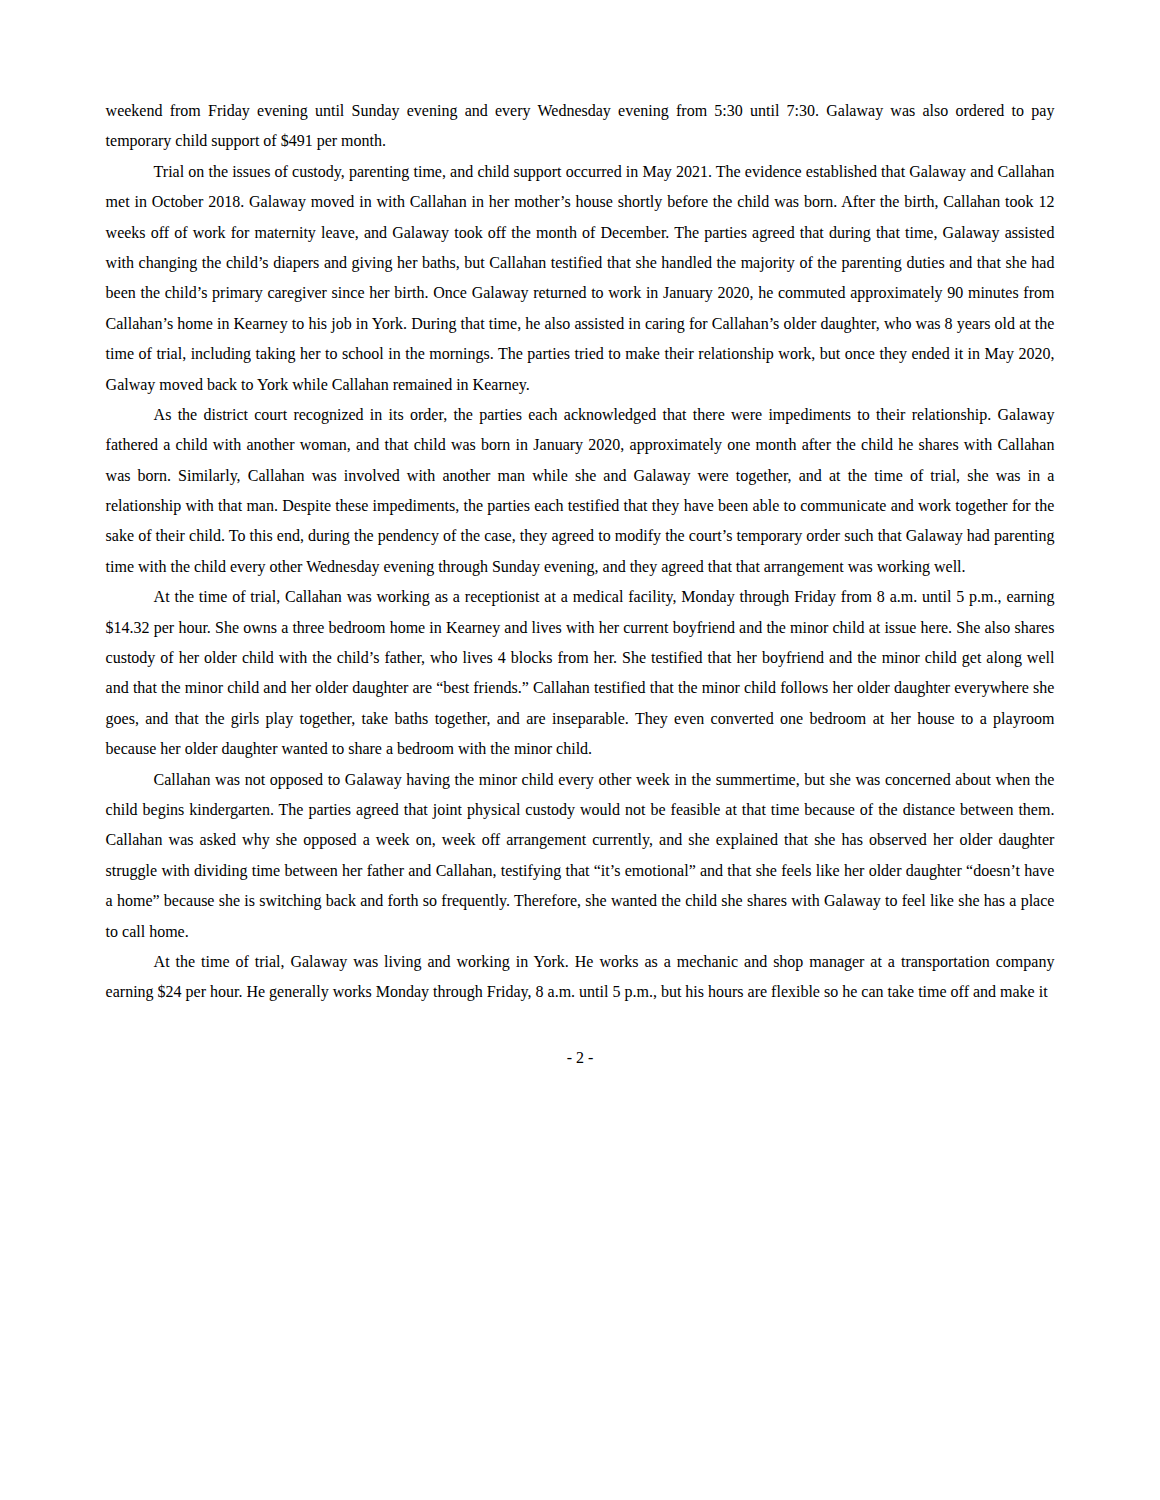weekend from Friday evening until Sunday evening and every Wednesday evening from 5:30 until 7:30. Galaway was also ordered to pay temporary child support of $491 per month.
Trial on the issues of custody, parenting time, and child support occurred in May 2021. The evidence established that Galaway and Callahan met in October 2018. Galaway moved in with Callahan in her mother’s house shortly before the child was born. After the birth, Callahan took 12 weeks off of work for maternity leave, and Galaway took off the month of December. The parties agreed that during that time, Galaway assisted with changing the child’s diapers and giving her baths, but Callahan testified that she handled the majority of the parenting duties and that she had been the child’s primary caregiver since her birth. Once Galaway returned to work in January 2020, he commuted approximately 90 minutes from Callahan’s home in Kearney to his job in York. During that time, he also assisted in caring for Callahan’s older daughter, who was 8 years old at the time of trial, including taking her to school in the mornings. The parties tried to make their relationship work, but once they ended it in May 2020, Galway moved back to York while Callahan remained in Kearney.
As the district court recognized in its order, the parties each acknowledged that there were impediments to their relationship. Galaway fathered a child with another woman, and that child was born in January 2020, approximately one month after the child he shares with Callahan was born. Similarly, Callahan was involved with another man while she and Galaway were together, and at the time of trial, she was in a relationship with that man. Despite these impediments, the parties each testified that they have been able to communicate and work together for the sake of their child. To this end, during the pendency of the case, they agreed to modify the court’s temporary order such that Galaway had parenting time with the child every other Wednesday evening through Sunday evening, and they agreed that that arrangement was working well.
At the time of trial, Callahan was working as a receptionist at a medical facility, Monday through Friday from 8 a.m. until 5 p.m., earning $14.32 per hour. She owns a three bedroom home in Kearney and lives with her current boyfriend and the minor child at issue here. She also shares custody of her older child with the child’s father, who lives 4 blocks from her. She testified that her boyfriend and the minor child get along well and that the minor child and her older daughter are “best friends.” Callahan testified that the minor child follows her older daughter everywhere she goes, and that the girls play together, take baths together, and are inseparable. They even converted one bedroom at her house to a playroom because her older daughter wanted to share a bedroom with the minor child.
Callahan was not opposed to Galaway having the minor child every other week in the summertime, but she was concerned about when the child begins kindergarten. The parties agreed that joint physical custody would not be feasible at that time because of the distance between them. Callahan was asked why she opposed a week on, week off arrangement currently, and she explained that she has observed her older daughter struggle with dividing time between her father and Callahan, testifying that “it’s emotional” and that she feels like her older daughter “doesn’t have a home” because she is switching back and forth so frequently. Therefore, she wanted the child she shares with Galaway to feel like she has a place to call home.
At the time of trial, Galaway was living and working in York. He works as a mechanic and shop manager at a transportation company earning $24 per hour. He generally works Monday through Friday, 8 a.m. until 5 p.m., but his hours are flexible so he can take time off and make it
- 2 -